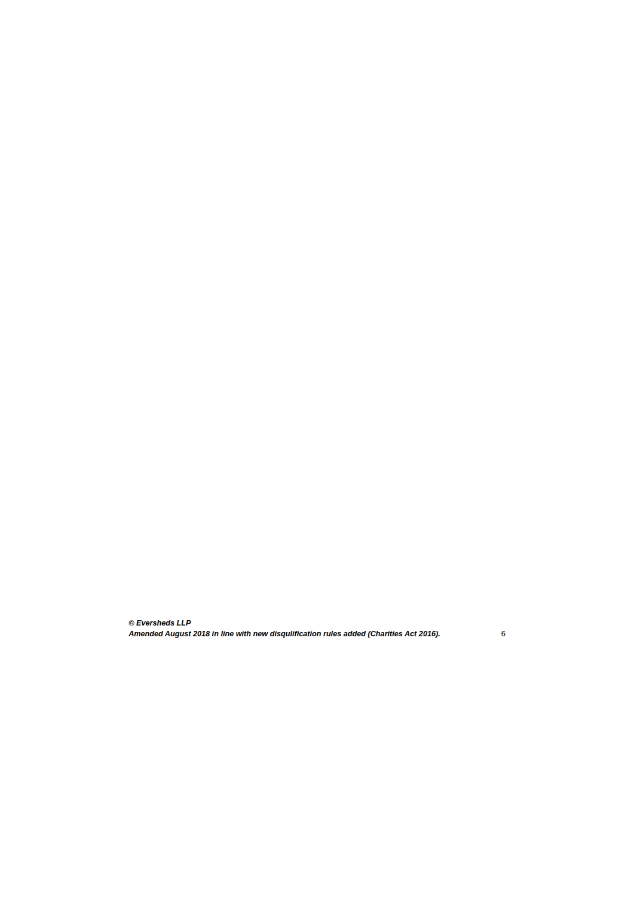© Eversheds LLP
Amended August 2018 in line with new disqulification rules added (Charities Act 2016).
6